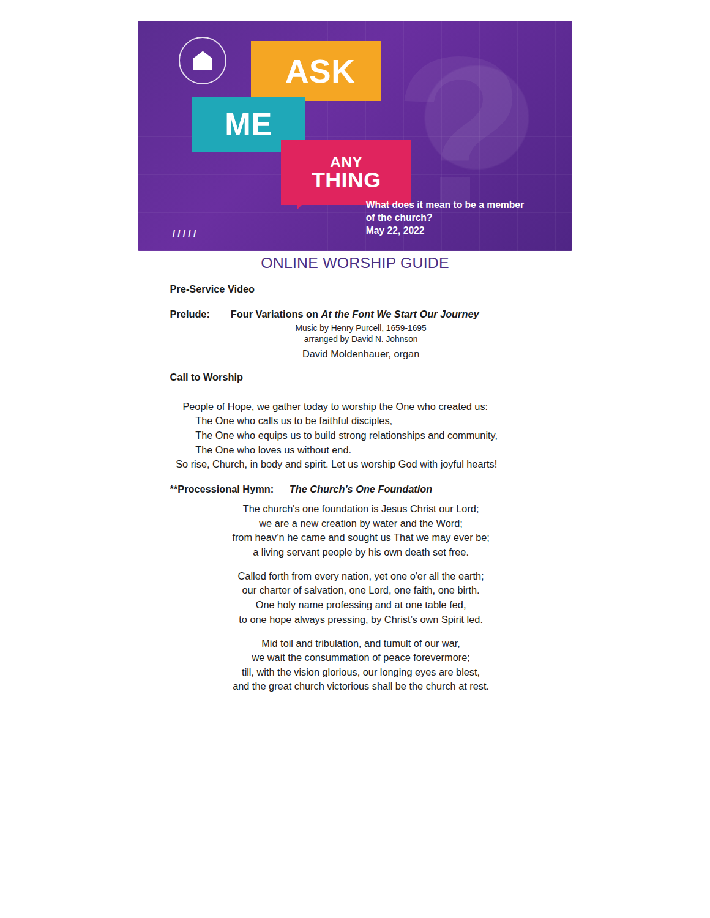?
Ask
Me
Any Thing
What does it mean to be a member
of the church?
May 22, 2022
/////
ONLINE WORSHIP GUIDE
Pre-Service Video
Prelude: Four Variations on At the Font We Start Our Journey
Music by Henry Purcell, 1659-1695
arranged by David N. Johnson
David Moldenhauer, organ
Call to Worship
People of Hope, we gather today to worship the One who created us:
The One who calls us to be faithful disciples,
The One who equips us to build strong relationships and community,
The One who loves us without end.
So rise, Church, in body and spirit. Let us worship God with joyful hearts!
**Processional Hymn: The Church’s One Foundation
The church's one foundation is Jesus Christ our Lord;
we are a new creation by water and the Word;
from heav’n he came and sought us That we may ever be;
a living servant people by his own death set free.
Called forth from every nation, yet one o'er all the earth;
our charter of salvation, one Lord, one faith, one birth.
One holy name professing and at one table fed,
to one hope always pressing, by Christ’s own Spirit led.
Mid toil and tribulation, and tumult of our war,
we wait the consummation of peace forevermore;
till, with the vision glorious, our longing eyes are blest,
and the great church victorious shall be the church at rest.